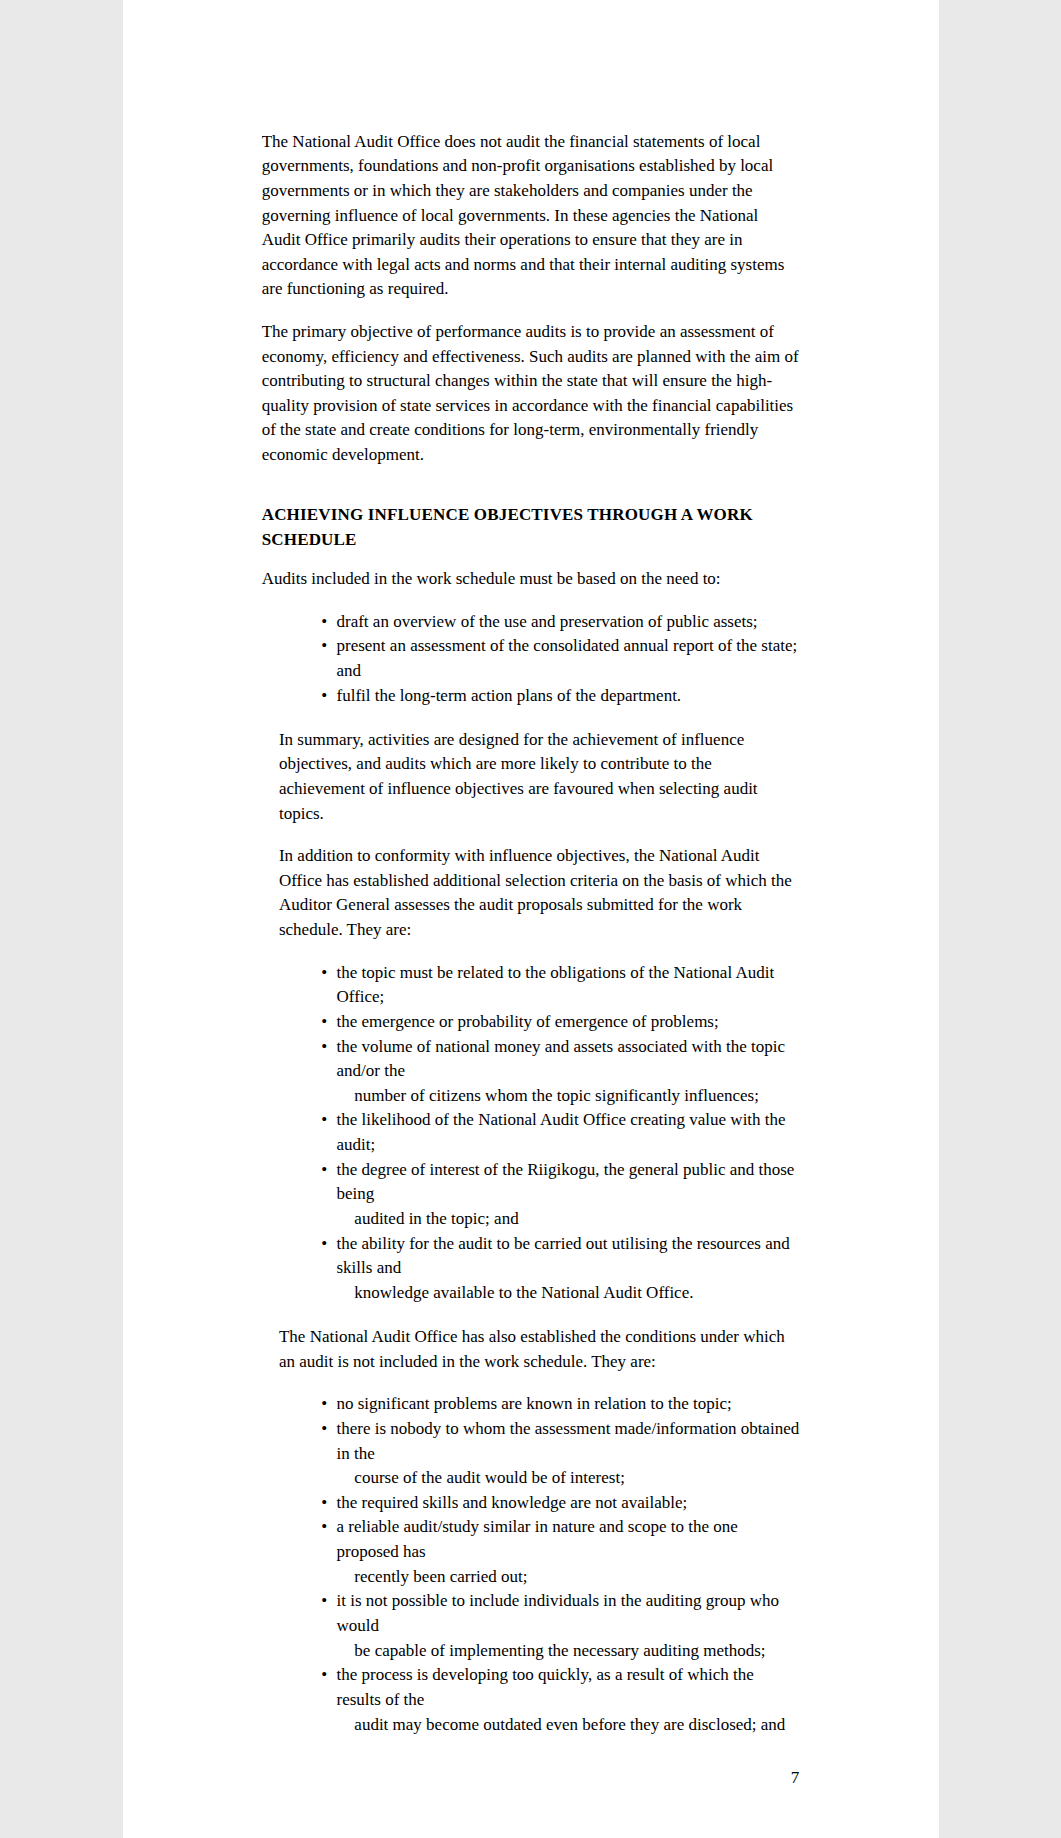The National Audit Office does not audit the financial statements of local governments, foundations and non-profit organisations established by local governments or in which they are stakeholders and companies under the governing influence of local governments. In these agencies the National Audit Office primarily audits their operations to ensure that they are in accordance with legal acts and norms and that their internal auditing systems are functioning as required.
The primary objective of performance audits is to provide an assessment of economy, efficiency and effectiveness. Such audits are planned with the aim of contributing to structural changes within the state that will ensure the high-quality provision of state services in accordance with the financial capabilities of the state and create conditions for long-term, environmentally friendly economic development.
ACHIEVING INFLUENCE OBJECTIVES THROUGH A WORK SCHEDULE
Audits included in the work schedule must be based on the need to:
draft an overview of the use and preservation of public assets;
present an assessment of the consolidated annual report of the state; and
fulfil the long-term action plans of the department.
In summary, activities are designed for the achievement of influence objectives, and audits which are more likely to contribute to the achievement of influence objectives are favoured when selecting audit topics.
In addition to conformity with influence objectives, the National Audit Office has established additional selection criteria on the basis of which the Auditor General assesses the audit proposals submitted for the work schedule. They are:
the topic must be related to the obligations of the National Audit Office;
the emergence or probability of emergence of problems;
the volume of national money and assets associated with the topic and/or the number of citizens whom the topic significantly influences;
the likelihood of the National Audit Office creating value with the audit;
the degree of interest of the Riigikogu, the general public and those being audited in the topic; and
the ability for the audit to be carried out utilising the resources and skills and knowledge available to the National Audit Office.
The National Audit Office has also established the conditions under which an audit is not included in the work schedule. They are:
no significant problems are known in relation to the topic;
there is nobody to whom the assessment made/information obtained in the course of the audit would be of interest;
the required skills and knowledge are not available;
a reliable audit/study similar in nature and scope to the one proposed has recently been carried out;
it is not possible to include individuals in the auditing group who would be capable of implementing the necessary auditing methods;
the process is developing too quickly, as a result of which the results of the audit may become outdated even before they are disclosed; and
7